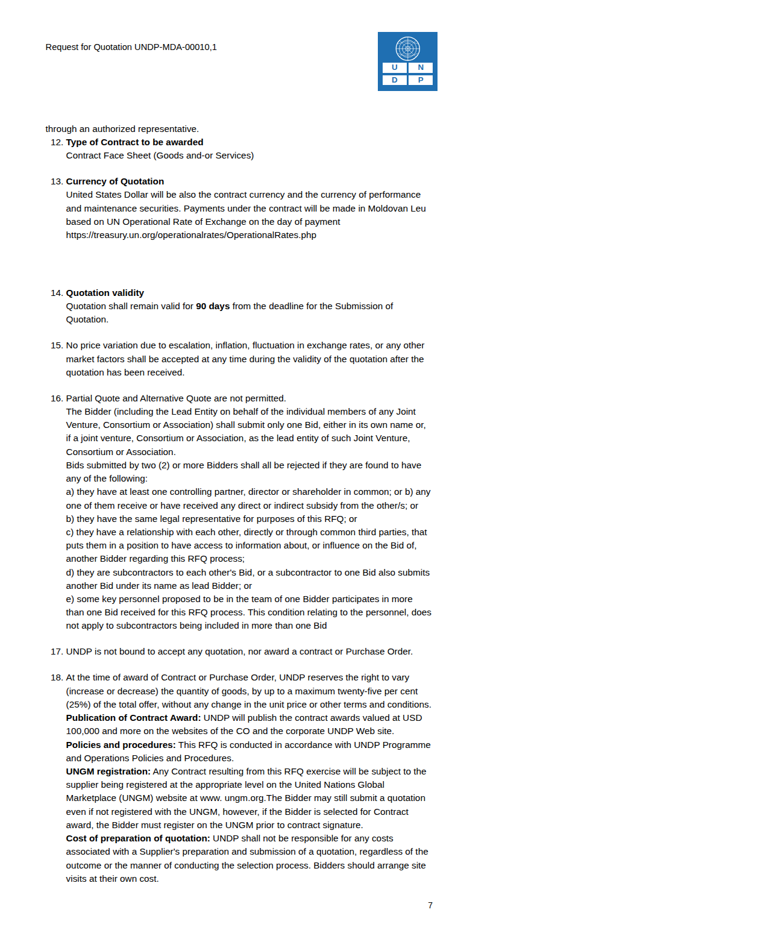Request for Quotation UNDP-MDA-00010,1
UN DP
through an authorized representative.
Type of Contract to be awarded
Contract Face Sheet (Goods and-or Services)
Currency of Quotation
United States Dollar will be also the contract currency and the currency of performance and maintenance securities. Payments under the contract will be made in Moldovan Leu based on UN Operational Rate of Exchange on the day of payment https://treasury.un.org/operationalrates/OperationalRates.php
Quotation validity
Quotation shall remain valid for 90 days from the deadline for the Submission of Quotation.
No price variation due to escalation, inflation, fluctuation in exchange rates, or any other market factors shall be accepted at any time during the validity of the quotation after the quotation has been received.
Partial Quote and Alternative Quote are not permitted.
The Bidder (including the Lead Entity on behalf of the individual members of any Joint Venture, Consortium or Association) shall submit only one Bid, either in its own name or, if a joint venture, Consortium or Association, as the lead entity of such Joint Venture, Consortium or Association.
Bids submitted by two (2) or more Bidders shall all be rejected if they are found to have any of the following:
a) they have at least one controlling partner, director or shareholder in common; or b) any one of them receive or have received any direct or indirect subsidy from the other/s; or
b) they have the same legal representative for purposes of this RFQ; or
c) they have a relationship with each other, directly or through common third parties, that puts them in a position to have access to information about, or influence on the Bid of, another Bidder regarding this RFQ process;
d) they are subcontractors to each other's Bid, or a subcontractor to one Bid also submits another Bid under its name as lead Bidder; or
e) some key personnel proposed to be in the team of one Bidder participates in more than one Bid received for this RFQ process. This condition relating to the personnel, does not apply to subcontractors being included in more than one Bid
UNDP is not bound to accept any quotation, nor award a contract or Purchase Order.
At the time of award of Contract or Purchase Order, UNDP reserves the right to vary (increase or decrease) the quantity of goods, by up to a maximum twenty-five per cent (25%) of the total offer, without any change in the unit price or other terms and conditions.
Publication of Contract Award: UNDP will publish the contract awards valued at USD 100,000 and more on the websites of the CO and the corporate UNDP Web site.
Policies and procedures: This RFQ is conducted in accordance with UNDP Programme and Operations Policies and Procedures.
UNGM registration: Any Contract resulting from this RFQ exercise will be subject to the supplier being registered at the appropriate level on the United Nations Global Marketplace (UNGM) website at www. ungm.org.The Bidder may still submit a quotation even if not registered with the UNGM, however, if the Bidder is selected for Contract award, the Bidder must register on the UNGM prior to contract signature.
Cost of preparation of quotation: UNDP shall not be responsible for any costs associated with a Supplier's preparation and submission of a quotation, regardless of the outcome or the manner of conducting the selection process. Bidders should arrange site visits at their own cost.
7